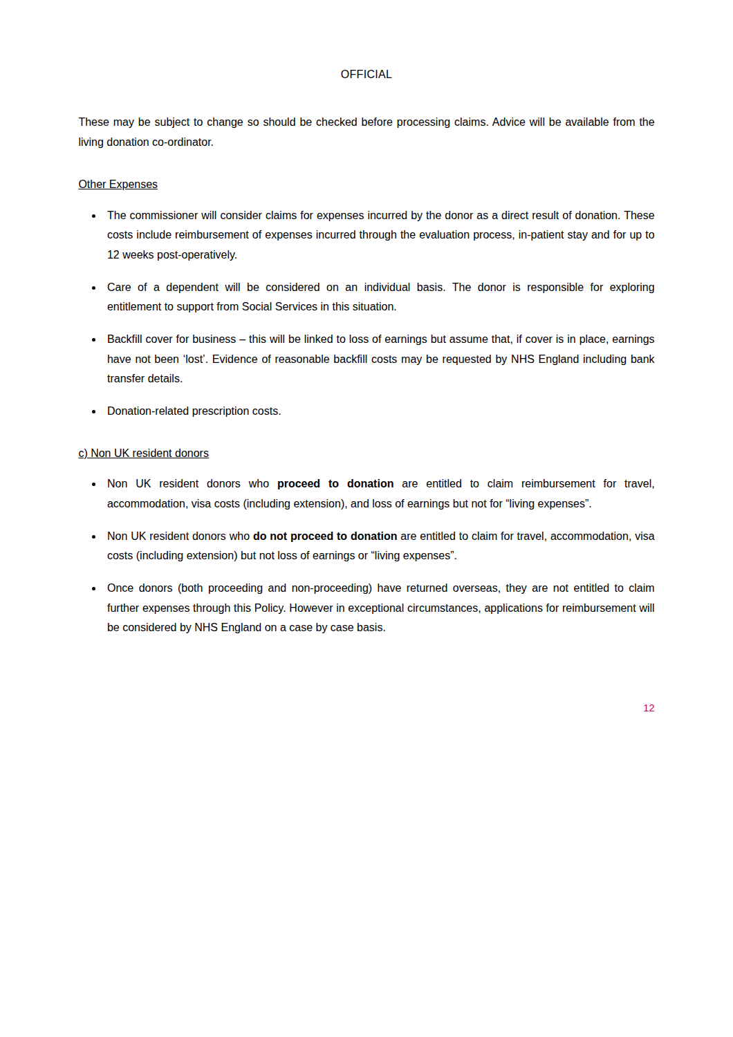OFFICIAL
These may be subject to change so should be checked before processing claims. Advice will be available from the living donation co-ordinator.
Other Expenses
The commissioner will consider claims for expenses incurred by the donor as a direct result of donation. These costs include reimbursement of expenses incurred through the evaluation process, in-patient stay and for up to 12 weeks post-operatively.
Care of a dependent will be considered on an individual basis. The donor is responsible for exploring entitlement to support from Social Services in this situation.
Backfill cover for business – this will be linked to loss of earnings but assume that, if cover is in place, earnings have not been ‘lost’. Evidence of reasonable backfill costs may be requested by NHS England including bank transfer details.
Donation-related prescription costs.
c) Non UK resident donors
Non UK resident donors who proceed to donation are entitled to claim reimbursement for travel, accommodation, visa costs (including extension), and loss of earnings but not for “living expenses”.
Non UK resident donors who do not proceed to donation are entitled to claim for travel, accommodation, visa costs (including extension) but not loss of earnings or “living expenses”.
Once donors (both proceeding and non-proceeding) have returned overseas, they are not entitled to claim further expenses through this Policy. However in exceptional circumstances, applications for reimbursement will be considered by NHS England on a case by case basis.
12